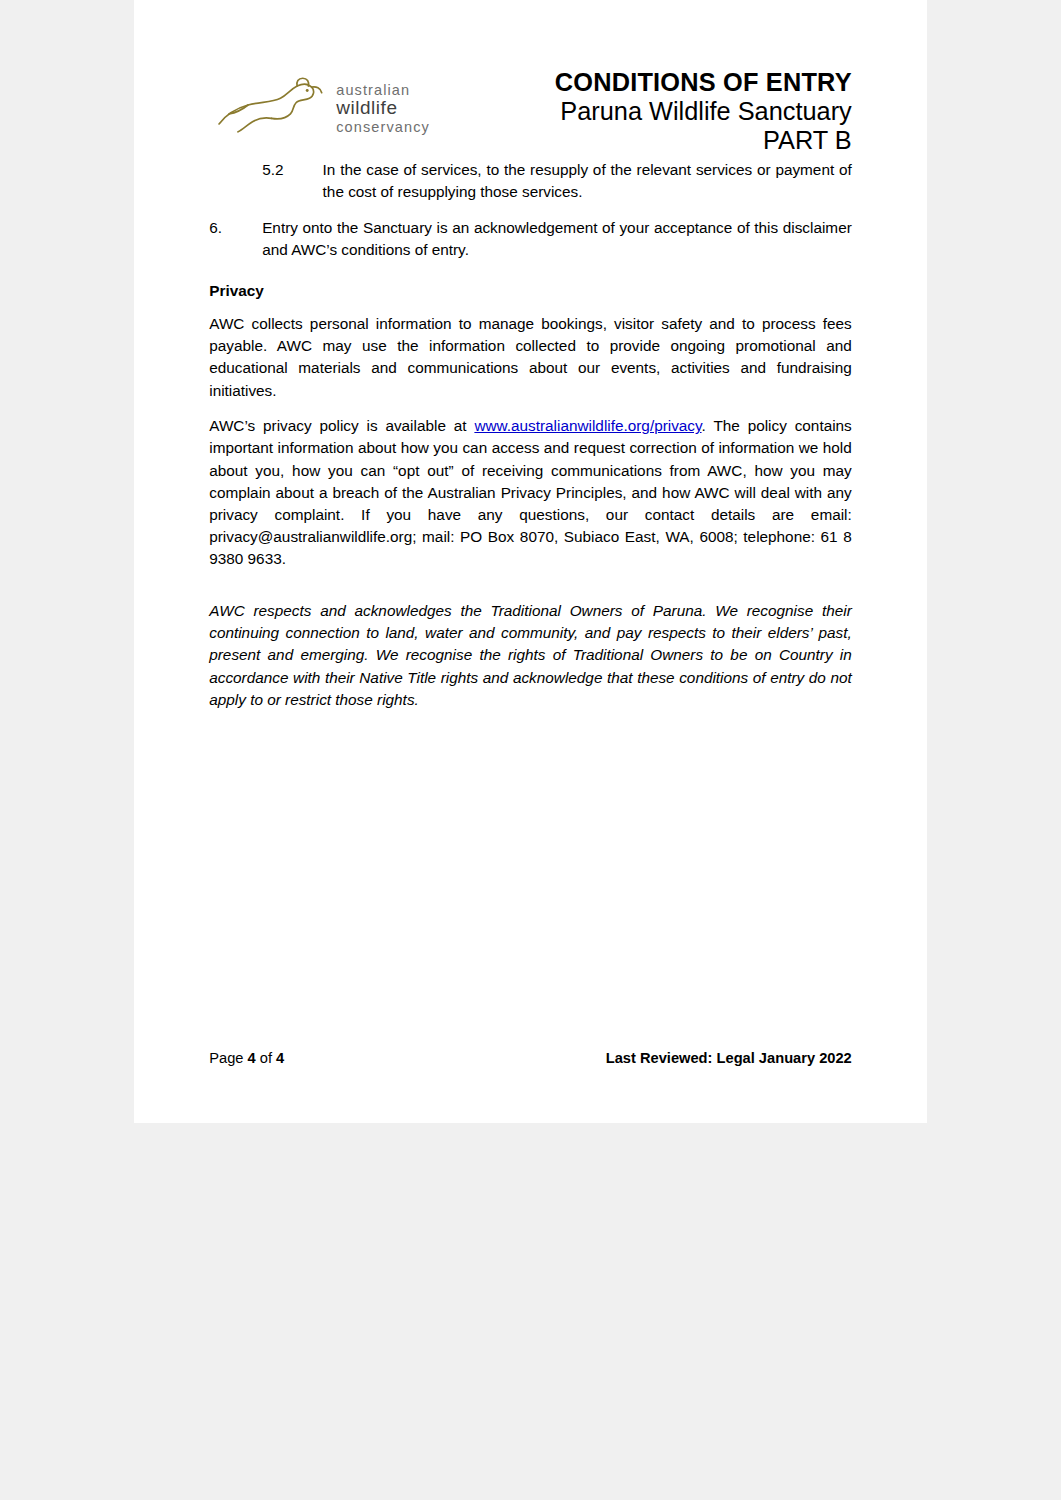australian wildlife conservancy
CONDITIONS OF ENTRY
Paruna Wildlife Sanctuary
PART B
5.2
In the case of services, to the resupply of the relevant services or payment of the cost of resupplying those services.
6.
Entry onto the Sanctuary is an acknowledgement of your acceptance of this disclaimer and AWC’s conditions of entry.
Privacy
AWC collects personal information to manage bookings, visitor safety and to process fees payable. AWC may use the information collected to provide ongoing promotional and educational materials and communications about our events, activities and fundraising initiatives.
AWC’s privacy policy is available at www.australianwildlife.org/privacy. The policy contains important information about how you can access and request correction of information we hold about you, how you can “opt out” of receiving communications from AWC, how you may complain about a breach of the Australian Privacy Principles, and how AWC will deal with any privacy complaint. If you have any questions, our contact details are email: privacy@australianwildlife.org; mail: PO Box 8070, Subiaco East, WA, 6008; telephone: 61 8 9380 9633.
AWC respects and acknowledges the Traditional Owners of Paruna. We recognise their continuing connection to land, water and community, and pay respects to their elders’ past, present and emerging. We recognise the rights of Traditional Owners to be on Country in accordance with their Native Title rights and acknowledge that these conditions of entry do not apply to or restrict those rights.
Page 4 of 4
Last Reviewed: Legal January 2022